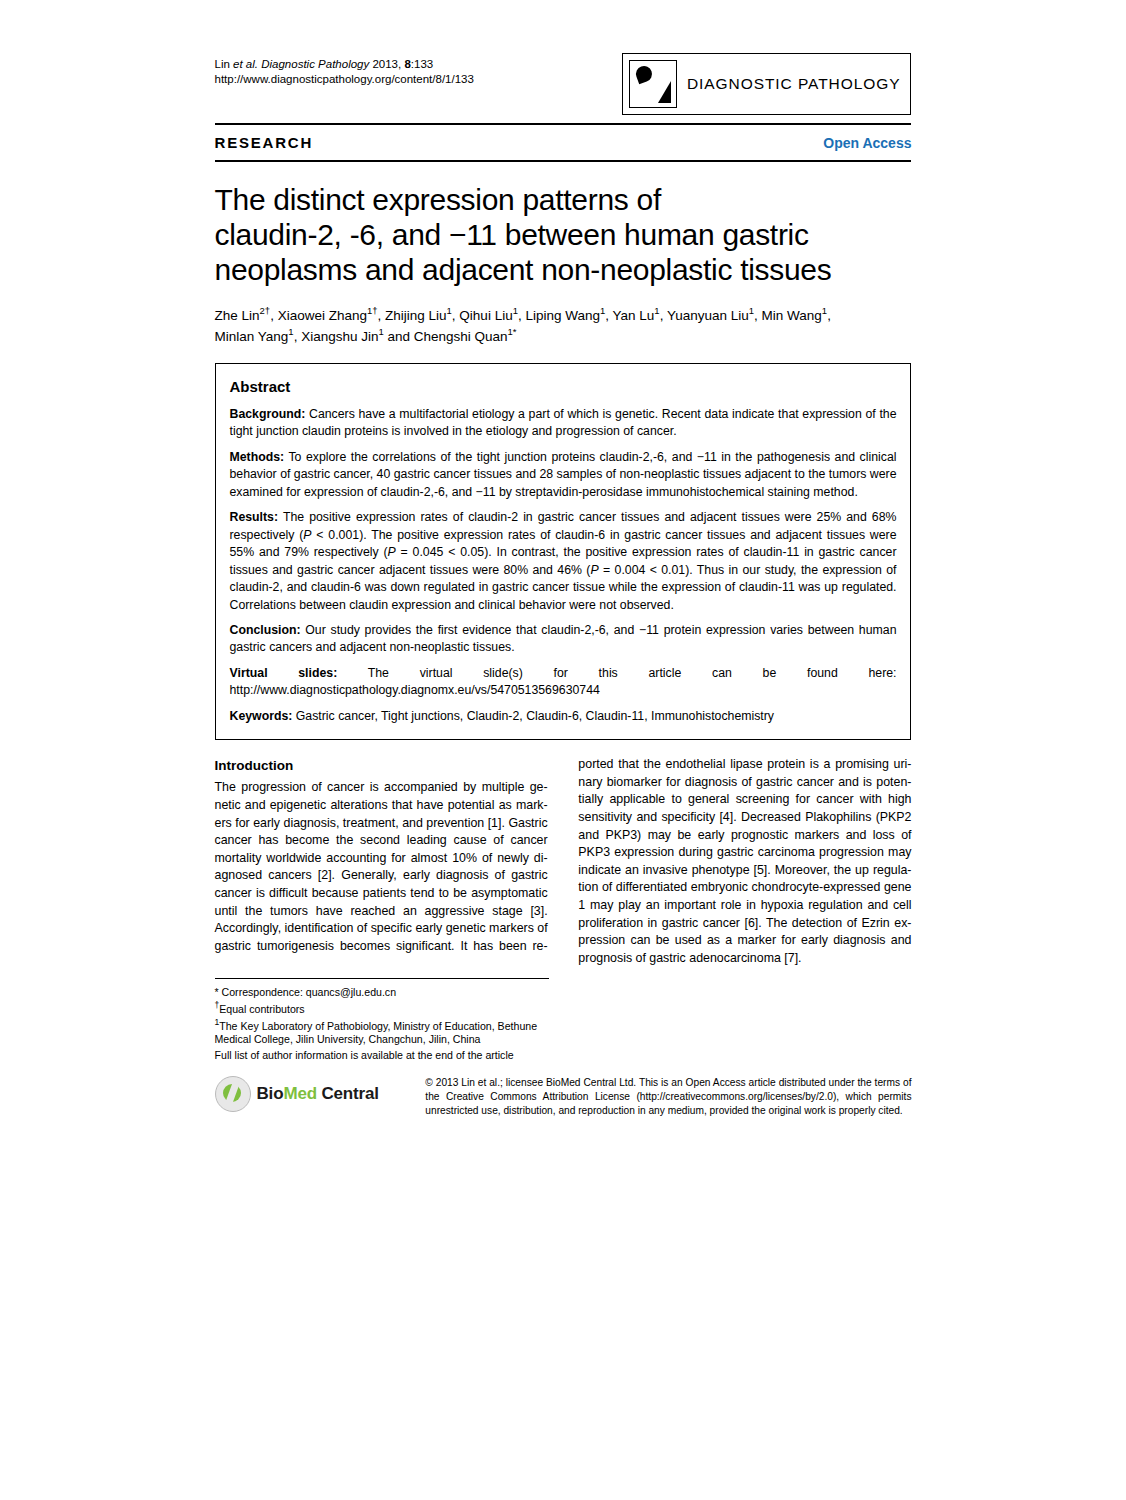Lin et al. Diagnostic Pathology 2013, 8:133
http://www.diagnosticpathology.org/content/8/1/133
DIAGNOSTIC PATHOLOGY
RESEARCH
Open Access
The distinct expression patterns of
claudin-2, -6, and −11 between human gastric
neoplasms and adjacent non-neoplastic tissues
Zhe Lin2†, Xiaowei Zhang1†, Zhijing Liu1, Qihui Liu1, Liping Wang1, Yan Lu1, Yuanyuan Liu1, Min Wang1,
Minlan Yang1, Xiangshu Jin1 and Chengshi Quan1*
Abstract
Background: Cancers have a multifactorial etiology a part of which is genetic. Recent data indicate that expression of the tight junction claudin proteins is involved in the etiology and progression of cancer.
Methods: To explore the correlations of the tight junction proteins claudin-2,-6, and −11 in the pathogenesis and clinical behavior of gastric cancer, 40 gastric cancer tissues and 28 samples of non-neoplastic tissues adjacent to the tumors were examined for expression of claudin-2,-6, and −11 by streptavidin-perosidase immunohistochemical staining method.
Results: The positive expression rates of claudin-2 in gastric cancer tissues and adjacent tissues were 25% and 68% respectively (P < 0.001). The positive expression rates of claudin-6 in gastric cancer tissues and adjacent tissues were 55% and 79% respectively (P = 0.045 < 0.05). In contrast, the positive expression rates of claudin-11 in gastric cancer tissues and gastric cancer adjacent tissues were 80% and 46% (P = 0.004 < 0.01). Thus in our study, the expression of claudin-2, and claudin-6 was down regulated in gastric cancer tissue while the expression of claudin-11 was up regulated. Correlations between claudin expression and clinical behavior were not observed.
Conclusion: Our study provides the first evidence that claudin-2,-6, and −11 protein expression varies between human gastric cancers and adjacent non-neoplastic tissues.
Virtual slides: The virtual slide(s) for this article can be found here: http://www.diagnosticpathology.diagnomx.eu/vs/5470513569630744
Keywords: Gastric cancer, Tight junctions, Claudin-2, Claudin-6, Claudin-11, Immunohistochemistry
Introduction
The progression of cancer is accompanied by multiple genetic and epigenetic alterations that have potential as markers for early diagnosis, treatment, and prevention [1]. Gastric cancer has become the second leading cause of cancer mortality worldwide accounting for almost 10% of newly diagnosed cancers [2]. Generally, early diagnosis of gastric cancer is difficult because patients tend to be asymptomatic until the tumors have reached an aggressive stage [3]. Accordingly, identification of specific early genetic markers of gastric tumorigenesis becomes significant. It has been reported that the endothelial lipase protein is a promising urinary biomarker for diagnosis of gastric cancer and is potentially applicable to general screening for cancer with high sensitivity and specificity [4]. Decreased Plakophilins (PKP2 and PKP3) may be early prognostic markers and loss of PKP3 expression during gastric carcinoma progression may indicate an invasive phenotype [5]. Moreover, the up regulation of differentiated embryonic chondrocyte-expressed gene 1 may play an important role in hypoxia regulation and cell proliferation in gastric cancer [6]. The detection of Ezrin expression can be used as a marker for early diagnosis and prognosis of gastric adenocarcinoma [7].
* Correspondence: quancs@jlu.edu.cn
†Equal contributors
1The Key Laboratory of Pathobiology, Ministry of Education, Bethune Medical College, Jilin University, Changchun, Jilin, China
Full list of author information is available at the end of the article
BioMed Central
© 2013 Lin et al.; licensee BioMed Central Ltd. This is an Open Access article distributed under the terms of the Creative Commons Attribution License (http://creativecommons.org/licenses/by/2.0), which permits unrestricted use, distribution, and reproduction in any medium, provided the original work is properly cited.